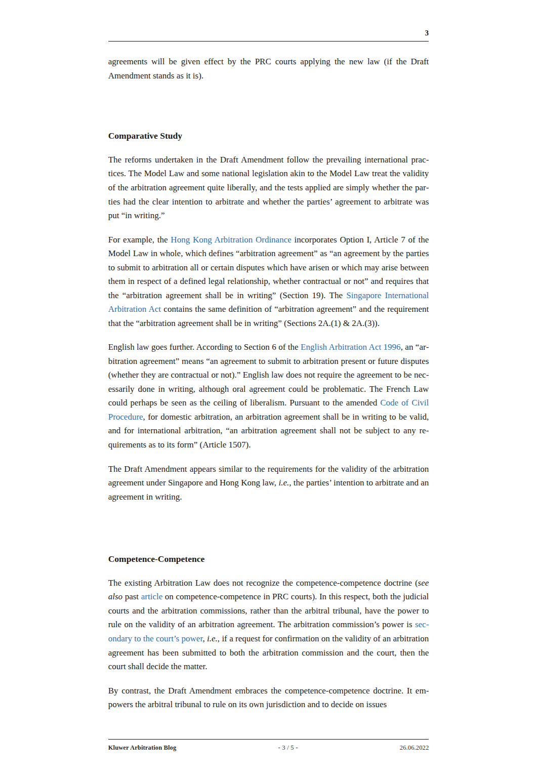3
agreements will be given effect by the PRC courts applying the new law (if the Draft Amendment stands as it is).
Comparative Study
The reforms undertaken in the Draft Amendment follow the prevailing international practices. The Model Law and some national legislation akin to the Model Law treat the validity of the arbitration agreement quite liberally, and the tests applied are simply whether the parties had the clear intention to arbitrate and whether the parties’ agreement to arbitrate was put “in writing.”
For example, the Hong Kong Arbitration Ordinance incorporates Option I, Article 7 of the Model Law in whole, which defines “arbitration agreement” as “an agreement by the parties to submit to arbitration all or certain disputes which have arisen or which may arise between them in respect of a defined legal relationship, whether contractual or not” and requires that the “arbitration agreement shall be in writing” (Section 19). The Singapore International Arbitration Act contains the same definition of “arbitration agreement” and the requirement that the “arbitration agreement shall be in writing” (Sections 2A.(1) & 2A.(3)).
English law goes further. According to Section 6 of the English Arbitration Act 1996, an “arbitration agreement” means “an agreement to submit to arbitration present or future disputes (whether they are contractual or not).” English law does not require the agreement to be necessarily done in writing, although oral agreement could be problematic. The French Law could perhaps be seen as the ceiling of liberalism. Pursuant to the amended Code of Civil Procedure, for domestic arbitration, an arbitration agreement shall be in writing to be valid, and for international arbitration, “an arbitration agreement shall not be subject to any requirements as to its form” (Article 1507).
The Draft Amendment appears similar to the requirements for the validity of the arbitration agreement under Singapore and Hong Kong law, i.e., the parties’ intention to arbitrate and an agreement in writing.
Competence-Competence
The existing Arbitration Law does not recognize the competence-competence doctrine (see also past article on competence-competence in PRC courts). In this respect, both the judicial courts and the arbitration commissions, rather than the arbitral tribunal, have the power to rule on the validity of an arbitration agreement. The arbitration commission’s power is secondary to the court’s power, i.e., if a request for confirmation on the validity of an arbitration agreement has been submitted to both the arbitration commission and the court, then the court shall decide the matter.
By contrast, the Draft Amendment embraces the competence-competence doctrine. It empowers the arbitral tribunal to rule on its own jurisdiction and to decide on issues
Kluwer Arbitration Blog
- 3 / 5 -
26.06.2022